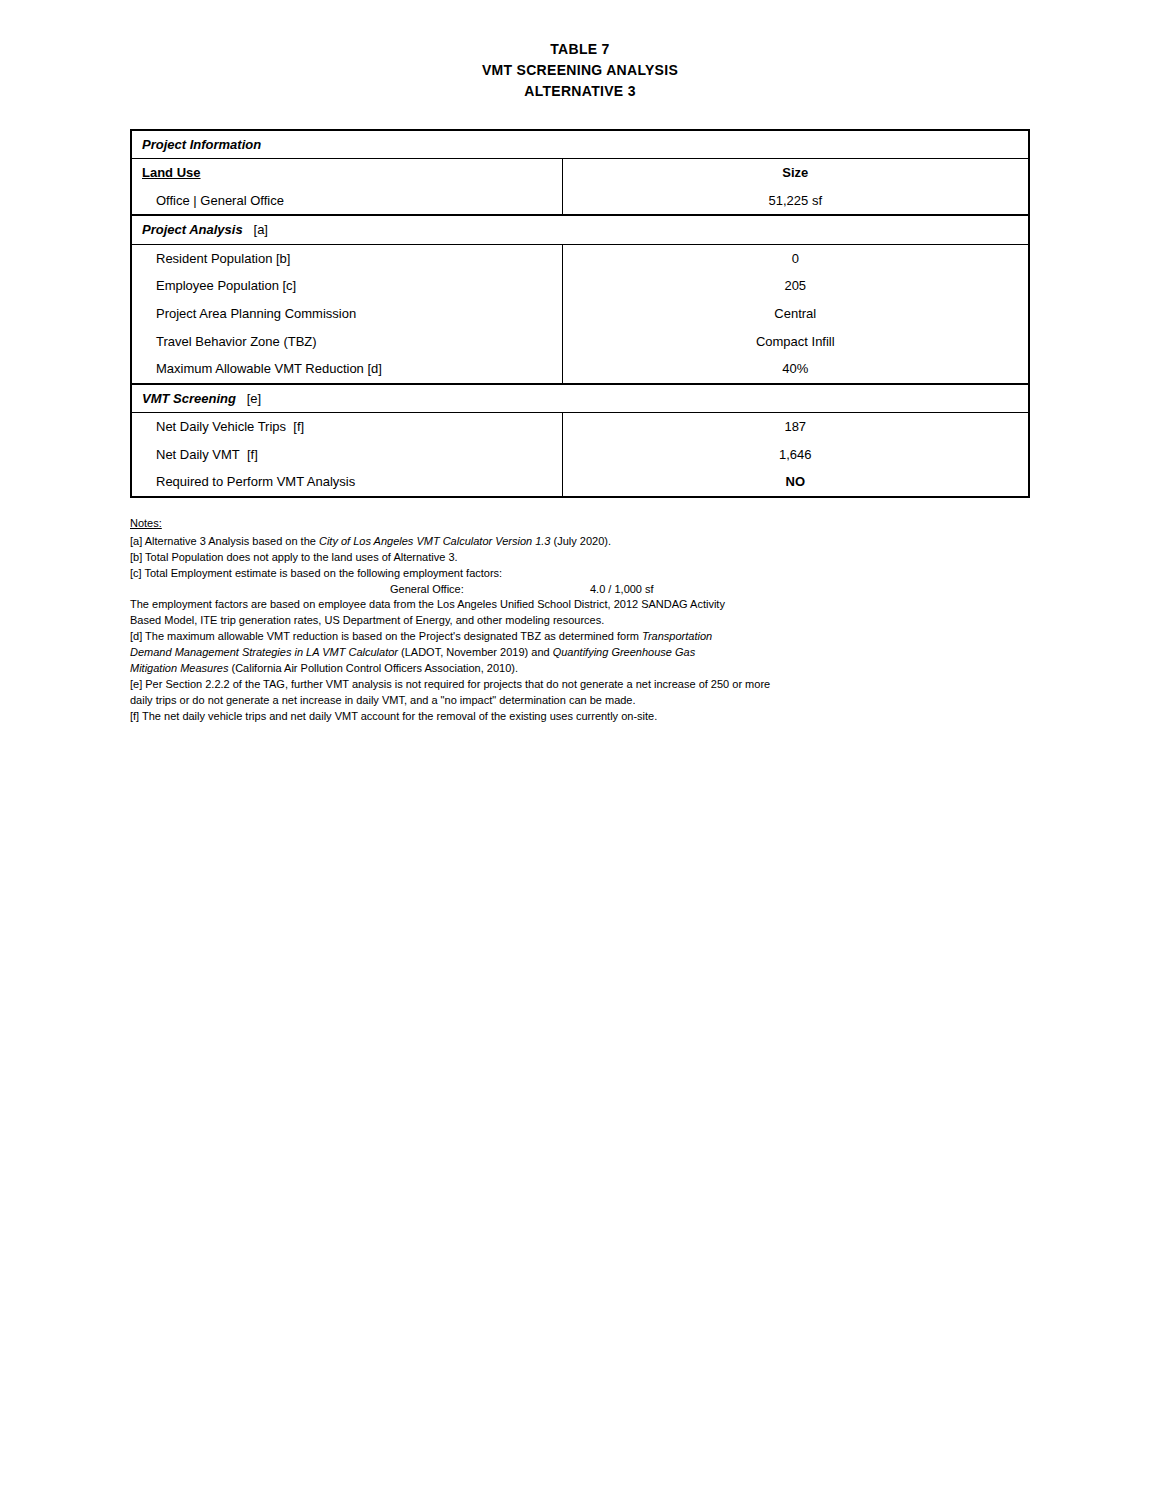TABLE 7
VMT SCREENING ANALYSIS
ALTERNATIVE 3
| Project Information |
| Land Use | Size |
| Office / General Office | 51,225 sf |
| Project Analysis [a] |
| Resident Population [b] | 0 |
| Employee Population [c] | 205 |
| Project Area Planning Commission | Central |
| Travel Behavior Zone (TBZ) | Compact Infill |
| Maximum Allowable VMT Reduction [d] | 40% |
| VMT Screening [e] |
| Net Daily Vehicle Trips [f] | 187 |
| Net Daily VMT [f] | 1,646 |
| Required to Perform VMT Analysis | NO |
Notes:
[a] Alternative 3 Analysis based on the City of Los Angeles VMT Calculator Version 1.3 (July 2020).
[b] Total Population does not apply to the land uses of Alternative 3.
[c] Total Employment estimate is based on the following employment factors:
General Office: 4.0 / 1,000 sf
The employment factors are based on employee data from the Los Angeles Unified School District, 2012 SANDAG Activity
Based Model, ITE trip generation rates, US Department of Energy, and other modeling resources.
[d] The maximum allowable VMT reduction is based on the Project's designated TBZ as determined form Transportation
Demand Management Strategies in LA VMT Calculator (LADOT, November 2019) and Quantifying Greenhouse Gas
Mitigation Measures (California Air Pollution Control Officers Association, 2010).
[e] Per Section 2.2.2 of the TAG, further VMT analysis is not required for projects that do not generate a net increase of 250 or more
daily trips or do not generate a net increase in daily VMT, and a "no impact" determination can be made.
[f] The net daily vehicle trips and net daily VMT account for the removal of the existing uses currently on-site.